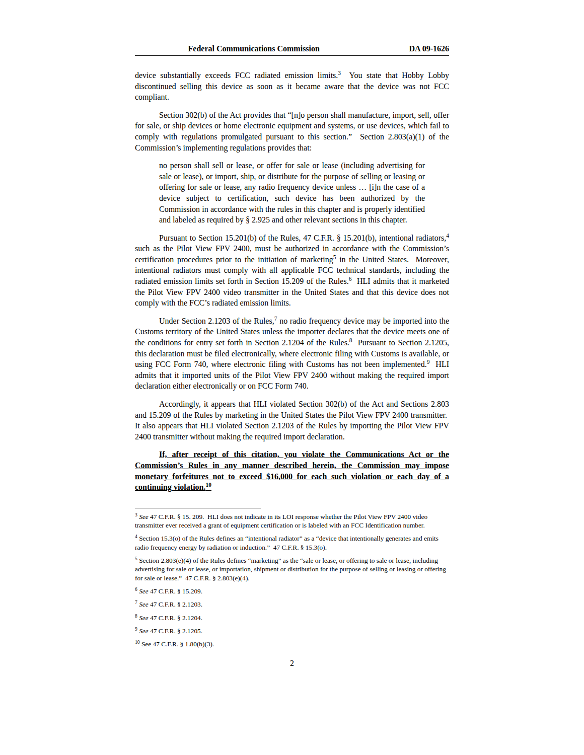Federal Communications Commission DA 09-1626
device substantially exceeds FCC radiated emission limits.3 You state that Hobby Lobby discontinued selling this device as soon as it became aware that the device was not FCC compliant.
Section 302(b) of the Act provides that “[n]o person shall manufacture, import, sell, offer for sale, or ship devices or home electronic equipment and systems, or use devices, which fail to comply with regulations promulgated pursuant to this section.” Section 2.803(a)(1) of the Commission’s implementing regulations provides that:
no person shall sell or lease, or offer for sale or lease (including advertising for sale or lease), or import, ship, or distribute for the purpose of selling or leasing or offering for sale or lease, any radio frequency device unless … [i]n the case of a device subject to certification, such device has been authorized by the Commission in accordance with the rules in this chapter and is properly identified and labeled as required by § 2.925 and other relevant sections in this chapter.
Pursuant to Section 15.201(b) of the Rules, 47 C.F.R. § 15.201(b), intentional radiators,4 such as the Pilot View FPV 2400, must be authorized in accordance with the Commission’s certification procedures prior to the initiation of marketing5 in the United States. Moreover, intentional radiators must comply with all applicable FCC technical standards, including the radiated emission limits set forth in Section 15.209 of the Rules.6 HLI admits that it marketed the Pilot View FPV 2400 video transmitter in the United States and that this device does not comply with the FCC’s radiated emission limits.
Under Section 2.1203 of the Rules,7 no radio frequency device may be imported into the Customs territory of the United States unless the importer declares that the device meets one of the conditions for entry set forth in Section 2.1204 of the Rules.8 Pursuant to Section 2.1205, this declaration must be filed electronically, where electronic filing with Customs is available, or using FCC Form 740, where electronic filing with Customs has not been implemented.9 HLI admits that it imported units of the Pilot View FPV 2400 without making the required import declaration either electronically or on FCC Form 740.
Accordingly, it appears that HLI violated Section 302(b) of the Act and Sections 2.803 and 15.209 of the Rules by marketing in the United States the Pilot View FPV 2400 transmitter. It also appears that HLI violated Section 2.1203 of the Rules by importing the Pilot View FPV 2400 transmitter without making the required import declaration.
If, after receipt of this citation, you violate the Communications Act or the Commission’s Rules in any manner described herein, the Commission may impose monetary forfeitures not to exceed $16,000 for each such violation or each day of a continuing violation.10
3 See 47 C.F.R. § 15. 209. HLI does not indicate in its LOI response whether the Pilot View FPV 2400 video transmitter ever received a grant of equipment certification or is labeled with an FCC Identification number.
4 Section 15.3(o) of the Rules defines an “intentional radiator” as a “device that intentionally generates and emits radio frequency energy by radiation or induction.” 47 C.F.R. § 15.3(o).
5 Section 2.803(e)(4) of the Rules defines “marketing” as the “sale or lease, or offering to sale or lease, including advertising for sale or lease, or importation, shipment or distribution for the purpose of selling or leasing or offering for sale or lease.” 47 C.F.R. § 2.803(e)(4).
6 See 47 C.F.R. § 15.209.
7 See 47 C.F.R. § 2.1203.
8 See 47 C.F.R. § 2.1204.
9 See 47 C.F.R. § 2.1205.
10 See 47 C.F.R. § 1.80(b)(3).
2